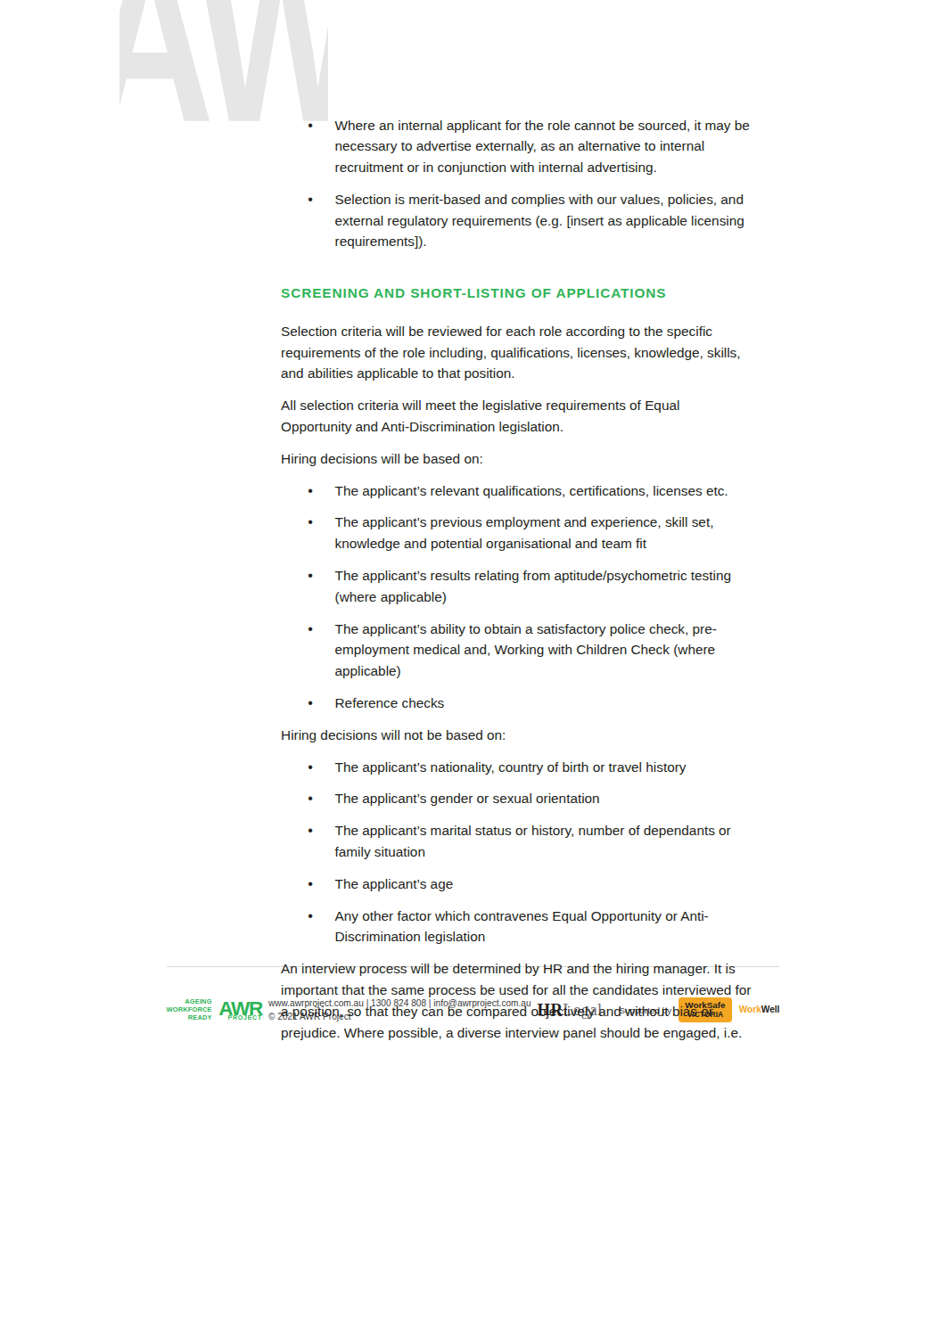AWR
Where an internal applicant for the role cannot be sourced, it may be necessary to advertise externally, as an alternative to internal recruitment or in conjunction with internal advertising.
Selection is merit-based and complies with our values, policies, and external regulatory requirements (e.g. [insert as applicable licensing requirements]).
Screening and Short-listing of Applications
Selection criteria will be reviewed for each role according to the specific requirements of the role including, qualifications, licenses, knowledge, skills, and abilities applicable to that position.
All selection criteria will meet the legislative requirements of Equal Opportunity and Anti-Discrimination legislation.
Hiring decisions will be based on:
The applicant’s relevant qualifications, certifications, licenses etc.
The applicant’s previous employment and experience, skill set, knowledge and potential organisational and team fit
The applicant’s results relating from aptitude/psychometric testing (where applicable)
The applicant’s ability to obtain a satisfactory police check, pre-employment medical and, Working with Children Check (where applicable)
Reference checks
Hiring decisions will not be based on:
The applicant’s nationality, country of birth or travel history
The applicant’s gender or sexual orientation
The applicant’s marital status or history, number of dependants or family situation
The applicant’s age
Any other factor which contravenes Equal Opportunity or Anti-Discrimination legislation
An interview process will be determined by HR and the hiring manager. It is important that the same process be used for all the candidates interviewed for a position, so that they can be compared objectively and without bias or prejudice. Where possible, a diverse interview panel should be engaged, i.e.
Ageing
Workforce
Ready
AWRPROJECT
www.awrproject.com.au | 1300 824 808 | info@awrproject.com.au
© 2021 AWR Project
HRLegal
Supported by WorkSafeVICTORIA WorkWell